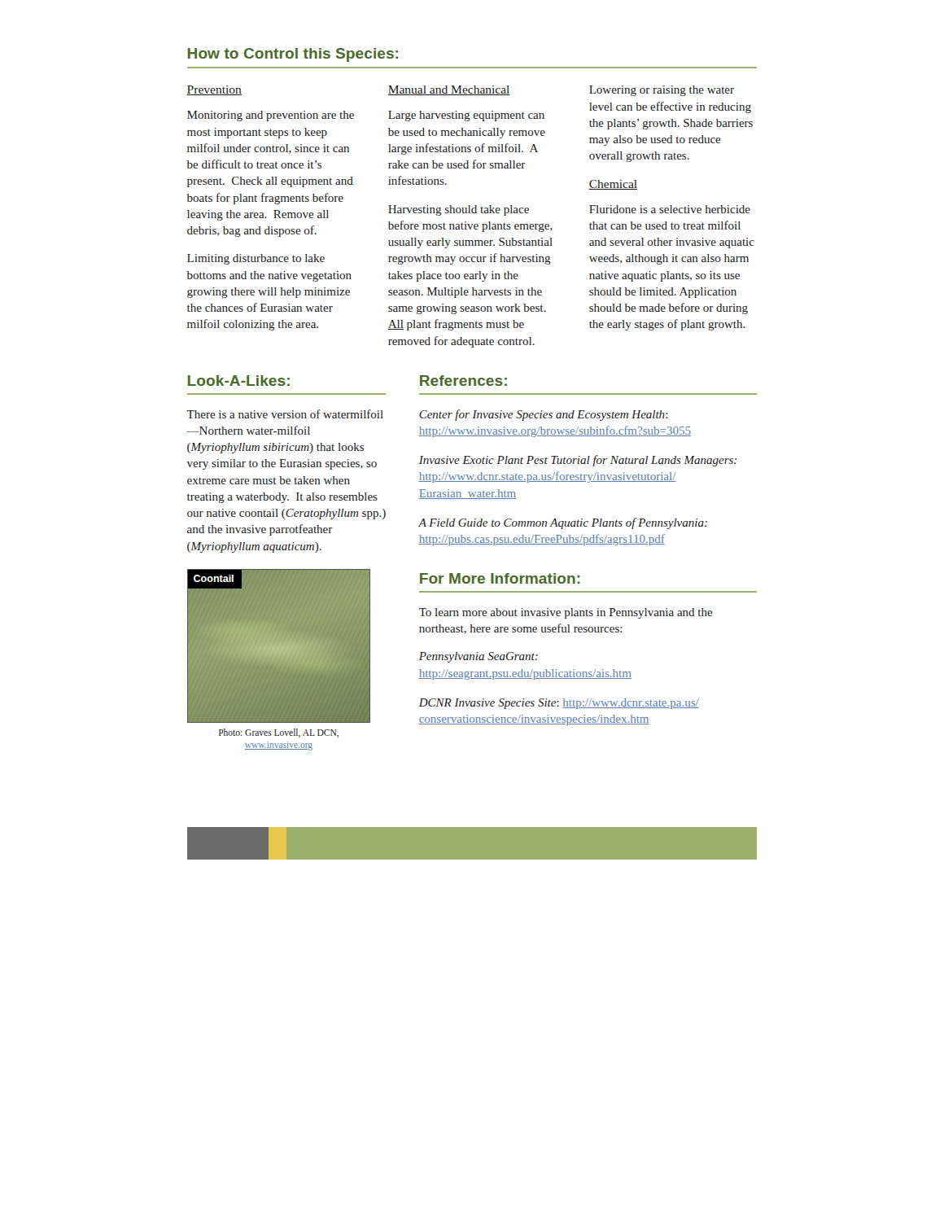How to Control this Species:
Prevention
Monitoring and prevention are the most important steps to keep milfoil under control, since it can be difficult to treat once it’s present. Check all equipment and boats for plant fragments before leaving the area. Remove all debris, bag and dispose of.
Limiting disturbance to lake bottoms and the native vegetation growing there will help minimize the chances of Eurasian water milfoil colonizing the area.
Manual and Mechanical
Large harvesting equipment can be used to mechanically remove large infestations of milfoil. A rake can be used for smaller infestations.
Harvesting should take place before most native plants emerge, usually early summer. Substantial regrowth may occur if harvesting takes place too early in the season. Multiple harvests in the same growing season work best. All plant fragments must be removed for adequate control.
Lowering or raising the water level can be effective in reducing the plants’ growth. Shade barriers may also be used to reduce overall growth rates.
Chemical
Fluridone is a selective herbicide that can be used to treat milfoil and several other invasive aquatic weeds, although it can also harm native aquatic plants, so its use should be limited. Application should be made before or during the early stages of plant growth.
Look-A-Likes:
There is a native version of watermilfoil—Northern water-milfoil (Myriophyllum sibiricum) that looks very similar to the Eurasian species, so extreme care must be taken when treating a waterbody. It also resembles our native coontail (Ceratophyllum spp.) and the invasive parrotfeather (Myriophyllum aquaticum).
Coontail
Photo: Graves Lovell, AL DCN,
www.invasive.org
References:
Center for Invasive Species and Ecosystem Health:
http://www.invasive.org/browse/subinfo.cfm?sub=3055
Invasive Exotic Plant Pest Tutorial for Natural Lands Managers:
http://www.dcnr.state.pa.us/forestry/invasivetutorial/
Eurasian_water.htm
A Field Guide to Common Aquatic Plants of Pennsylvania:
http://pubs.cas.psu.edu/FreePubs/pdfs/agrs110.pdf
For More Information:
To learn more about invasive plants in Pennsylvania and the northeast, here are some useful resources:
Pennsylvania SeaGrant:
http://seagrant.psu.edu/publications/ais.htm
DCNR Invasive Species Site: http://www.dcnr.state.pa.us/
conservationscience/invasivespecies/index.htm